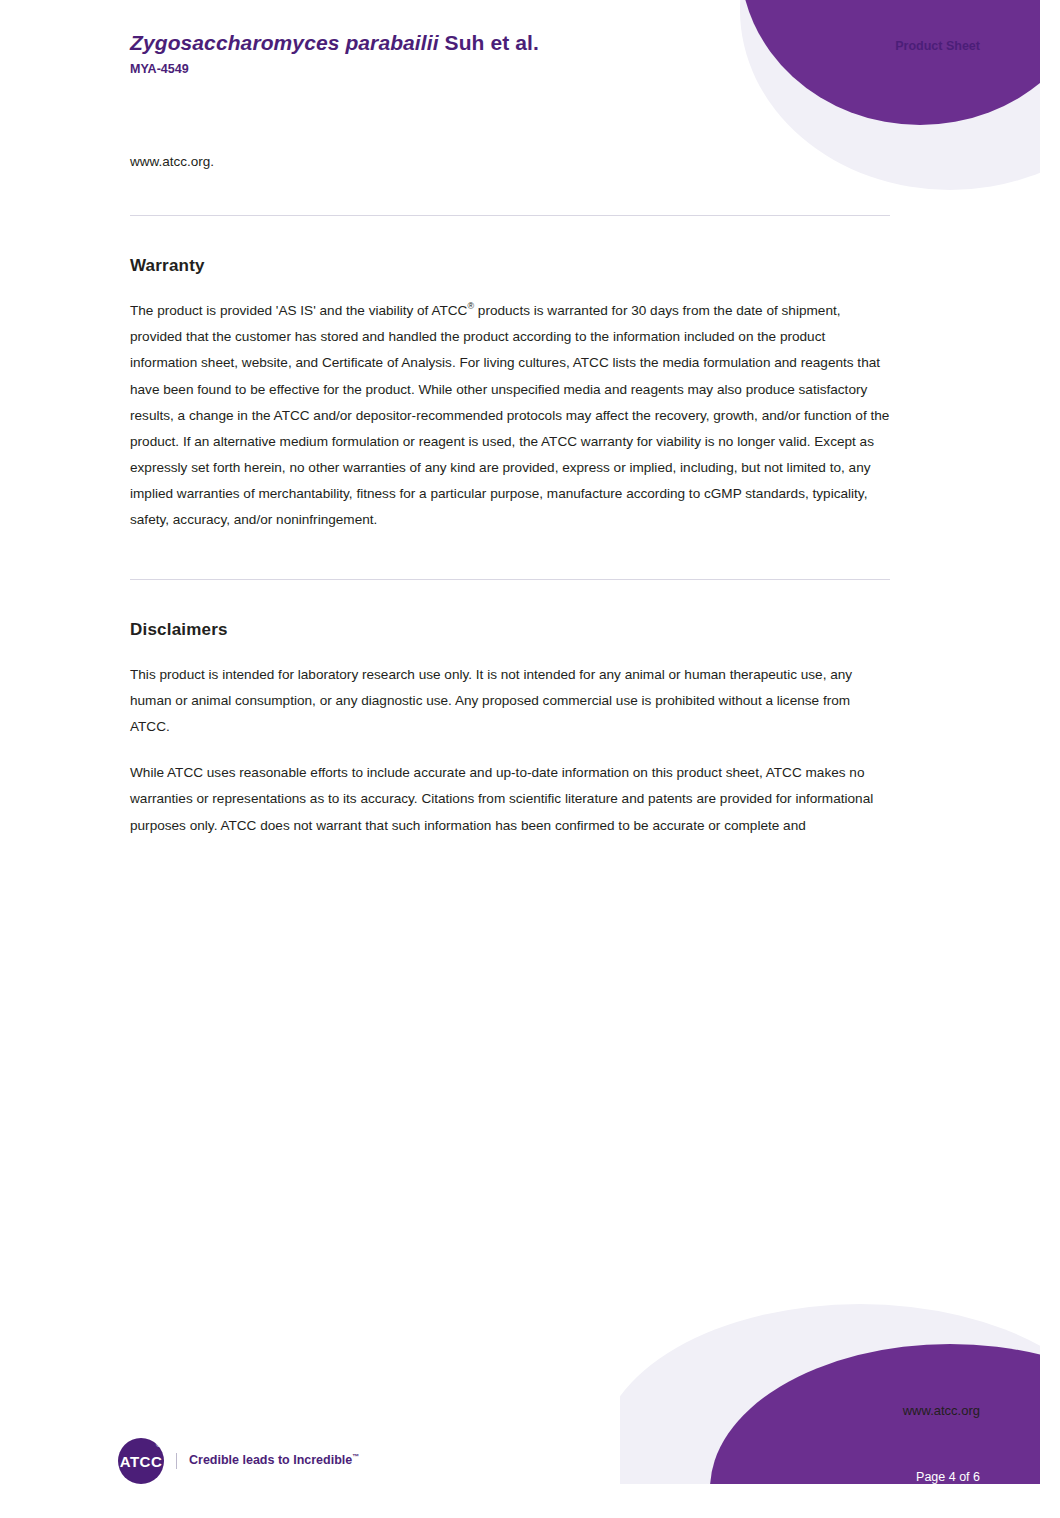Zygosaccharomyces parabailii Suh et al.
Product Sheet
MYA-4549
www.atcc.org.
Warranty
The product is provided 'AS IS' and the viability of ATCC® products is warranted for 30 days from the date of shipment, provided that the customer has stored and handled the product according to the information included on the product information sheet, website, and Certificate of Analysis. For living cultures, ATCC lists the media formulation and reagents that have been found to be effective for the product. While other unspecified media and reagents may also produce satisfactory results, a change in the ATCC and/or depositor-recommended protocols may affect the recovery, growth, and/or function of the product. If an alternative medium formulation or reagent is used, the ATCC warranty for viability is no longer valid. Except as expressly set forth herein, no other warranties of any kind are provided, express or implied, including, but not limited to, any implied warranties of merchantability, fitness for a particular purpose, manufacture according to cGMP standards, typicality, safety, accuracy, and/or noninfringement.
Disclaimers
This product is intended for laboratory research use only. It is not intended for any animal or human therapeutic use, any human or animal consumption, or any diagnostic use. Any proposed commercial use is prohibited without a license from ATCC.
While ATCC uses reasonable efforts to include accurate and up-to-date information on this product sheet, ATCC makes no warranties or representations as to its accuracy. Citations from scientific literature and patents are provided for informational purposes only. ATCC does not warrant that such information has been confirmed to be accurate or complete and
ATCC
Credible leads to Incredible™
www.atcc.org
Page 4 of 6